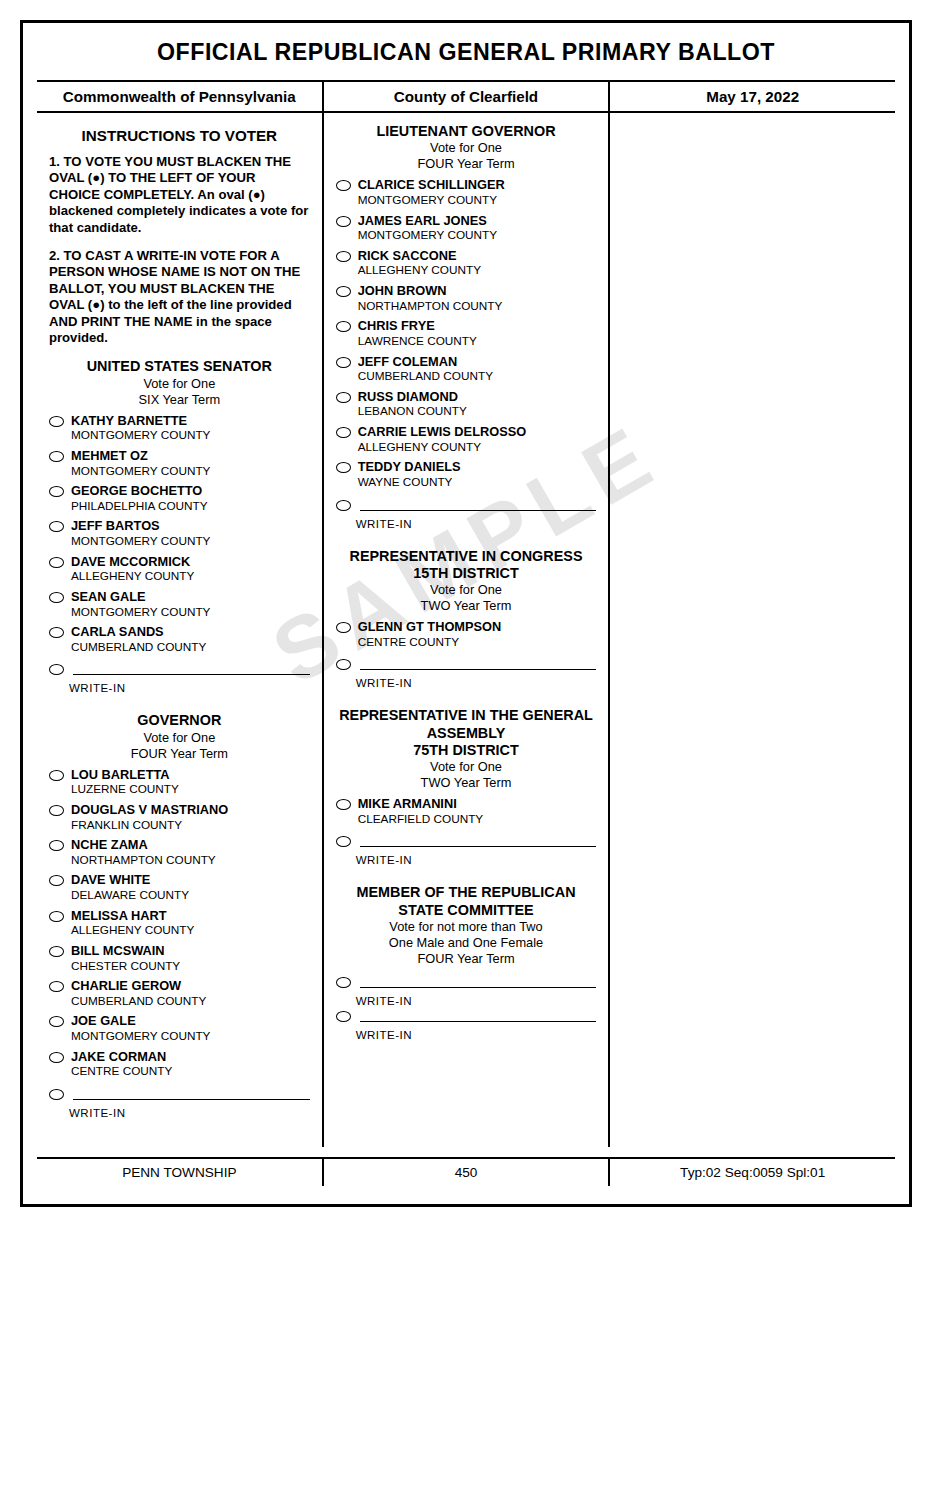SAMPLE
OFFICIAL REPUBLICAN GENERAL PRIMARY BALLOT
Commonwealth of Pennsylvania
County of Clearfield
May 17, 2022
INSTRUCTIONS TO VOTER
1. TO VOTE YOU MUST BLACKEN THE OVAL (●) TO THE LEFT OF YOUR CHOICE COMPLETELY. An oval (●) blackened completely indicates a vote for that candidate.
2. TO CAST A WRITE-IN VOTE FOR A PERSON WHOSE NAME IS NOT ON THE BALLOT, YOU MUST BLACKEN THE OVAL (●) to the left of the line provided AND PRINT THE NAME in the space provided.
UNITED STATES SENATOR
Vote for One
SIX Year Term
Kathy Barnette Montgomery County
Mehmet Oz Montgomery County
George Bochetto Philadelphia County
Jeff Bartos Montgomery County
Dave McCormick Allegheny County
Sean Gale Montgomery County
Carla Sands Cumberland County
WRITE-IN
GOVERNOR
Vote for One
FOUR Year Term
Lou Barletta Luzerne County
Douglas V Mastriano Franklin County
Nche Zama Northampton County
Dave White Delaware County
Melissa Hart Allegheny County
Bill McSwain Chester County
Charlie Gerow Cumberland County
Joe Gale Montgomery County
Jake Corman Centre County
WRITE-IN
LIEUTENANT GOVERNOR
Vote for One
FOUR Year Term
Clarice Schillinger Montgomery County
James Earl Jones Montgomery County
Rick Saccone Allegheny County
John Brown Northampton County
Chris Frye Lawrence County
Jeff Coleman Cumberland County
Russ Diamond Lebanon County
Carrie Lewis DelRosso Allegheny County
Teddy Daniels Wayne County
WRITE-IN
REPRESENTATIVE IN CONGRESS
15TH DISTRICT
Vote for One
TWO Year Term
Glenn GT Thompson Centre County
WRITE-IN
REPRESENTATIVE IN THE GENERAL ASSEMBLY
75TH DISTRICT
Vote for One
TWO Year Term
Mike Armanini Clearfield County
WRITE-IN
MEMBER OF THE REPUBLICAN
STATE COMMITTEE
Vote for not more than Two
One Male and One Female
FOUR Year Term
WRITE-IN
WRITE-IN
PENN TOWNSHIP
450
Typ:02 Seq:0059 Spl:01